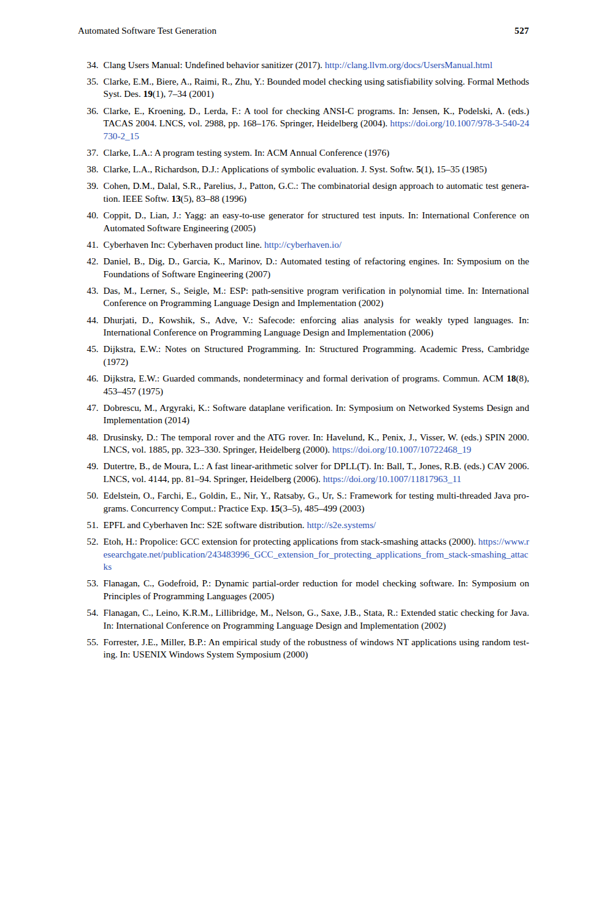Automated Software Test Generation 527
Clang Users Manual: Undefined behavior sanitizer (2017). http://clang.llvm.org/docs/UsersManual.html
Clarke, E.M., Biere, A., Raimi, R., Zhu, Y.: Bounded model checking using satisfiability solving. Formal Methods Syst. Des. 19(1), 7–34 (2001)
Clarke, E., Kroening, D., Lerda, F.: A tool for checking ANSI-C programs. In: Jensen, K., Podelski, A. (eds.) TACAS 2004. LNCS, vol. 2988, pp. 168–176. Springer, Heidelberg (2004). https://doi.org/10.1007/978-3-540-24730-2_15
Clarke, L.A.: A program testing system. In: ACM Annual Conference (1976)
Clarke, L.A., Richardson, D.J.: Applications of symbolic evaluation. J. Syst. Softw. 5(1), 15–35 (1985)
Cohen, D.M., Dalal, S.R., Parelius, J., Patton, G.C.: The combinatorial design approach to automatic test generation. IEEE Softw. 13(5), 83–88 (1996)
Coppit, D., Lian, J.: Yagg: an easy-to-use generator for structured test inputs. In: International Conference on Automated Software Engineering (2005)
Cyberhaven Inc: Cyberhaven product line. http://cyberhaven.io/
Daniel, B., Dig, D., Garcia, K., Marinov, D.: Automated testing of refactoring engines. In: Symposium on the Foundations of Software Engineering (2007)
Das, M., Lerner, S., Seigle, M.: ESP: path-sensitive program verification in polynomial time. In: International Conference on Programming Language Design and Implementation (2002)
Dhurjati, D., Kowshik, S., Adve, V.: Safecode: enforcing alias analysis for weakly typed languages. In: International Conference on Programming Language Design and Implementation (2006)
Dijkstra, E.W.: Notes on Structured Programming. In: Structured Programming. Academic Press, Cambridge (1972)
Dijkstra, E.W.: Guarded commands, nondeterminacy and formal derivation of programs. Commun. ACM 18(8), 453–457 (1975)
Dobrescu, M., Argyraki, K.: Software dataplane verification. In: Symposium on Networked Systems Design and Implementation (2014)
Drusinsky, D.: The temporal rover and the ATG rover. In: Havelund, K., Penix, J., Visser, W. (eds.) SPIN 2000. LNCS, vol. 1885, pp. 323–330. Springer, Heidelberg (2000). https://doi.org/10.1007/10722468_19
Dutertre, B., de Moura, L.: A fast linear-arithmetic solver for DPLL(T). In: Ball, T., Jones, R.B. (eds.) CAV 2006. LNCS, vol. 4144, pp. 81–94. Springer, Heidelberg (2006). https://doi.org/10.1007/11817963_11
Edelstein, O., Farchi, E., Goldin, E., Nir, Y., Ratsaby, G., Ur, S.: Framework for testing multi-threaded Java programs. Concurrency Comput.: Practice Exp. 15(3–5), 485–499 (2003)
EPFL and Cyberhaven Inc: S2E software distribution. http://s2e.systems/
Etoh, H.: Propolice: GCC extension for protecting applications from stack-smashing attacks (2000). https://www.researchgate.net/publication/243483996_GCC_extension_for_protecting_applications_from_stack-smashing_attacks
Flanagan, C., Godefroid, P.: Dynamic partial-order reduction for model checking software. In: Symposium on Principles of Programming Languages (2005)
Flanagan, C., Leino, K.R.M., Lillibridge, M., Nelson, G., Saxe, J.B., Stata, R.: Extended static checking for Java. In: International Conference on Programming Language Design and Implementation (2002)
Forrester, J.E., Miller, B.P.: An empirical study of the robustness of windows NT applications using random testing. In: USENIX Windows System Symposium (2000)